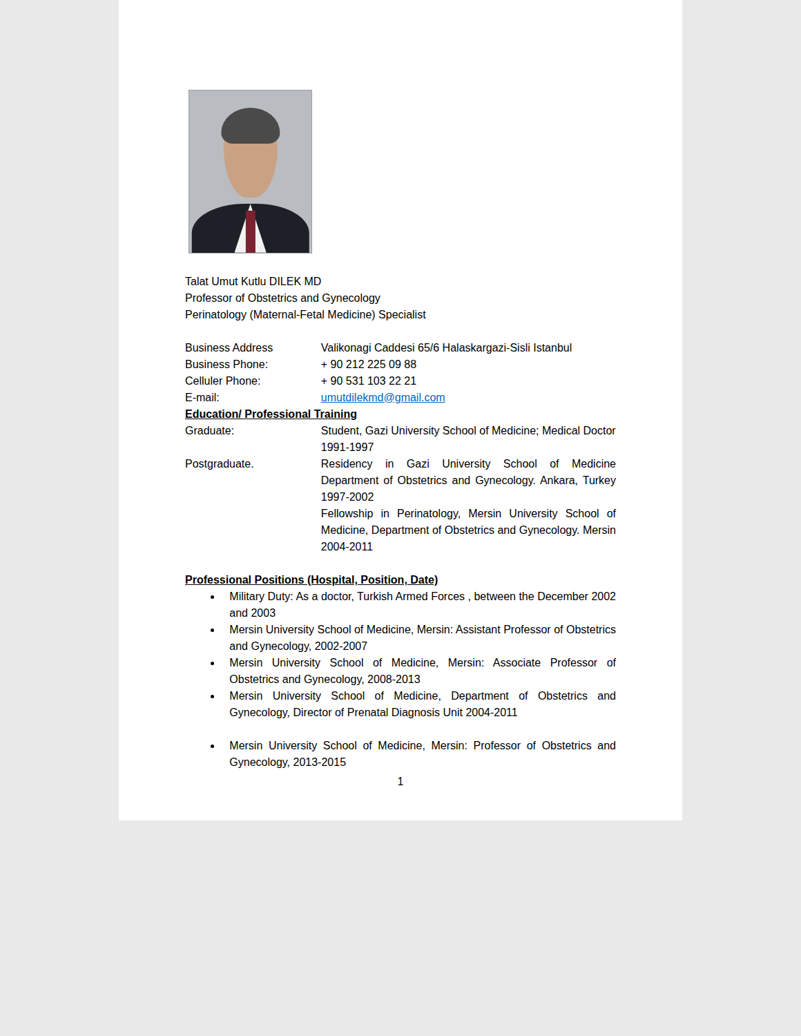Talat Umut Kutlu DILEK MD
Professor of Obstetrics and Gynecology
Perinatology (Maternal-Fetal Medicine) Specialist
| Business Address | Valikonagi Caddesi 65/6 Halaskargazi-Sisli Istanbul |
| Business Phone: | + 90 212 225 09 88 |
| Celluler Phone: | + 90 531 103 22 21 |
| E-mail: | umutdilekmd@gmail.com |
Education/ Professional Training
| Graduate: | Student, Gazi University School of Medicine; Medical Doctor 1991-1997 |
| Postgraduate. | Residency in Gazi University School of Medicine Department of Obstetrics and Gynecology. Ankara, Turkey 1997-2002 Fellowship in Perinatology, Mersin University School of Medicine, Department of Obstetrics and Gynecology. Mersin 2004-2011 |
Professional Positions (Hospital, Position, Date)
Military Duty: As a doctor, Turkish Armed Forces , between the December 2002 and 2003
Mersin University School of Medicine, Mersin: Assistant Professor of Obstetrics and Gynecology, 2002-2007
Mersin University School of Medicine, Mersin: Associate Professor of Obstetrics and Gynecology, 2008-2013
Mersin University School of Medicine, Department of Obstetrics and Gynecology, Director of Prenatal Diagnosis Unit 2004-2011
Mersin University School of Medicine, Mersin: Professor of Obstetrics and Gynecology, 2013-2015
1